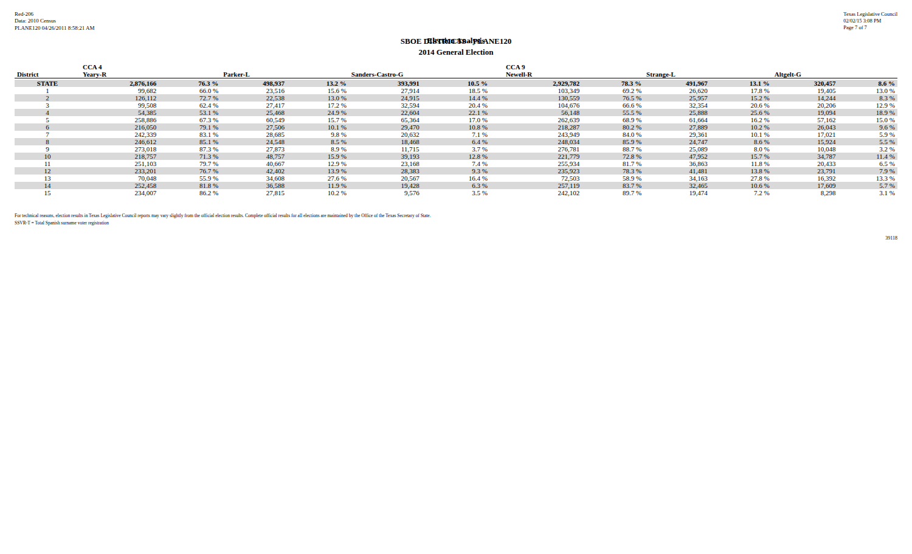Red-206 Data: 2010 Census PLANE120 04/26/2011 8:58:21 AM
Texas Legislative Council
02/02/15 3:08 PM
Page 7 of 7
Election Analysis
SBOE DISTRICTS - PLANE120
2014 General Election
| | CCA 4 | | CCA 9 |
| --- | --- | --- | --- |
| District | Yeary-R | Parker-L | Sanders-Castro-G | | Newell-R | Strange-L | Altgelt-G |
| STATE | 2,876,166 | 76.3 % | 498,937 | 13.2 % | 393,991 | 10.5 % | | 2,929,782 | 78.3 % | 491,967 | 13.1 % | 320,457 | 8.6 % |
| 1 | 99,682 | 66.0 % | 23,516 | 15.6 % | 27,914 | 18.5 % | | 103,349 | 69.2 % | 26,620 | 17.8 % | 19,405 | 13.0 % |
| 2 | 126,112 | 72.7 % | 22,538 | 13.0 % | 24,915 | 14.4 % | | 130,559 | 76.5 % | 25,957 | 15.2 % | 14,244 | 8.3 % |
| 3 | 99,508 | 62.4 % | 27,417 | 17.2 % | 32,594 | 20.4 % | | 104,676 | 66.6 % | 32,354 | 20.6 % | 20,206 | 12.9 % |
| 4 | 54,385 | 53.1 % | 25,468 | 24.9 % | 22,604 | 22.1 % | | 56,148 | 55.5 % | 25,888 | 25.6 % | 19,094 | 18.9 % |
| 5 | 258,886 | 67.3 % | 60,549 | 15.7 % | 65,364 | 17.0 % | | 262,639 | 68.9 % | 61,664 | 16.2 % | 57,162 | 15.0 % |
| 6 | 216,050 | 79.1 % | 27,506 | 10.1 % | 29,470 | 10.8 % | | 218,287 | 80.2 % | 27,889 | 10.2 % | 26,043 | 9.6 % |
| 7 | 242,339 | 83.1 % | 28,685 | 9.8 % | 20,632 | 7.1 % | | 243,949 | 84.0 % | 29,361 | 10.1 % | 17,021 | 5.9 % |
| 8 | 246,612 | 85.1 % | 24,548 | 8.5 % | 18,468 | 6.4 % | | 248,034 | 85.9 % | 24,747 | 8.6 % | 15,924 | 5.5 % |
| 9 | 273,018 | 87.3 % | 27,873 | 8.9 % | 11,715 | 3.7 % | | 276,781 | 88.7 % | 25,089 | 8.0 % | 10,048 | 3.2 % |
| 10 | 218,757 | 71.3 % | 48,757 | 15.9 % | 39,193 | 12.8 % | | 221,779 | 72.8 % | 47,952 | 15.7 % | 34,787 | 11.4 % |
| 11 | 251,103 | 79.7 % | 40,667 | 12.9 % | 23,168 | 7.4 % | | 255,934 | 81.7 % | 36,863 | 11.8 % | 20,433 | 6.5 % |
| 12 | 233,201 | 76.7 % | 42,402 | 13.9 % | 28,383 | 9.3 % | | 235,923 | 78.3 % | 41,481 | 13.8 % | 23,791 | 7.9 % |
| 13 | 70,048 | 55.9 % | 34,608 | 27.6 % | 20,567 | 16.4 % | | 72,503 | 58.9 % | 34,163 | 27.8 % | 16,392 | 13.3 % |
| 14 | 252,458 | 81.8 % | 36,588 | 11.9 % | 19,428 | 6.3 % | | 257,119 | 83.7 % | 32,465 | 10.6 % | 17,609 | 5.7 % |
| 15 | 234,007 | 86.2 % | 27,815 | 10.2 % | 9,576 | 3.5 % | | 242,102 | 89.7 % | 19,474 | 7.2 % | 8,298 | 3.1 % |
For technical reasons, election results in Texas Legislative Council reports may vary slightly from the official election results. Complete official results for all elections are maintained by the Office of the Texas Secretary of State.
SSVR-T = Total Spanish surname voter registration
39118